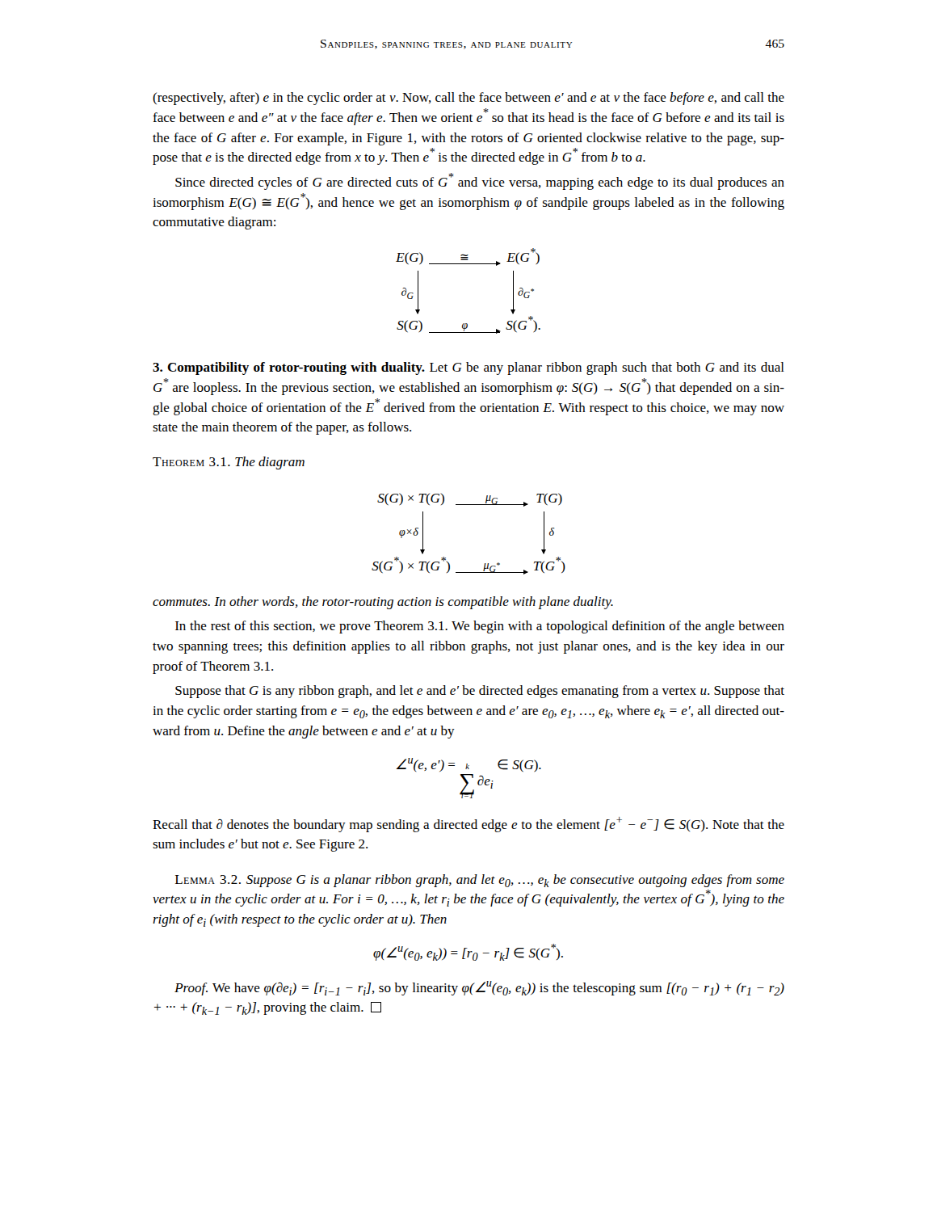Sandpiles, spanning trees, and plane duality 465
(respectively, after) e in the cyclic order at v. Now, call the face between e′ and e at v the face before e, and call the face between e and e″ at v the face after e. Then we orient e* so that its head is the face of G before e and its tail is the face of G after e. For example, in Figure 1, with the rotors of G oriented clockwise relative to the page, suppose that e is the directed edge from x to y. Then e* is the directed edge in G* from b to a.
Since directed cycles of G are directed cuts of G* and vice versa, mapping each edge to its dual produces an isomorphism E(G) ≅ E(G*), and hence we get an isomorphism φ of sandpile groups labeled as in the following commutative diagram:
E(G)
≅
E(G*)
∂G
∂G*
S(G)
φ
S(G*).
3. Compatibility of rotor-routing with duality. Let G be any planar ribbon graph such that both G and its dual G* are loopless. In the previous section, we established an isomorphism φ: S(G) → S(G*) that depended on a single global choice of orientation of the E* derived from the orientation E. With respect to this choice, we may now state the main theorem of the paper, as follows.
Theorem 3.1. The diagram
S(G) × T(G)
μG
T(G)
φ×δ
δ
S(G*) × T(G*)
μG*
T(G*)
commutes. In other words, the rotor-routing action is compatible with plane duality.
In the rest of this section, we prove Theorem 3.1. We begin with a topological definition of the angle between two spanning trees; this definition applies to all ribbon graphs, not just planar ones, and is the key idea in our proof of Theorem 3.1.
Suppose that G is any ribbon graph, and let e and e′ be directed edges emanating from a vertex u. Suppose that in the cyclic order starting from e = e0, the edges between e and e′ are e0, e1, …, ek, where ek = e′, all directed outward from u. Define the angle between e and e′ at u by
∠u(e, e′) = k ∑ i=1 ∂ei ∈ S(G).
Recall that ∂ denotes the boundary map sending a directed edge e to the element [e+ − e−] ∈ S(G). Note that the sum includes e′ but not e. See Figure 2.
Lemma 3.2. Suppose G is a planar ribbon graph, and let e0, …, ek be consecutive outgoing edges from some vertex u in the cyclic order at u. For i = 0, …, k, let ri be the face of G (equivalently, the vertex of G*), lying to the right of ei (with respect to the cyclic order at u). Then
φ(∠u(e0, ek)) = [r0 − rk] ∈ S(G*).
Proof. We have φ(∂ei) = [ri−1 − ri], so by linearity φ(∠u(e0, ek)) is the telescoping sum [(r0 − r1) + (r1 − r2) + ··· + (rk−1 − rk)], proving the claim.